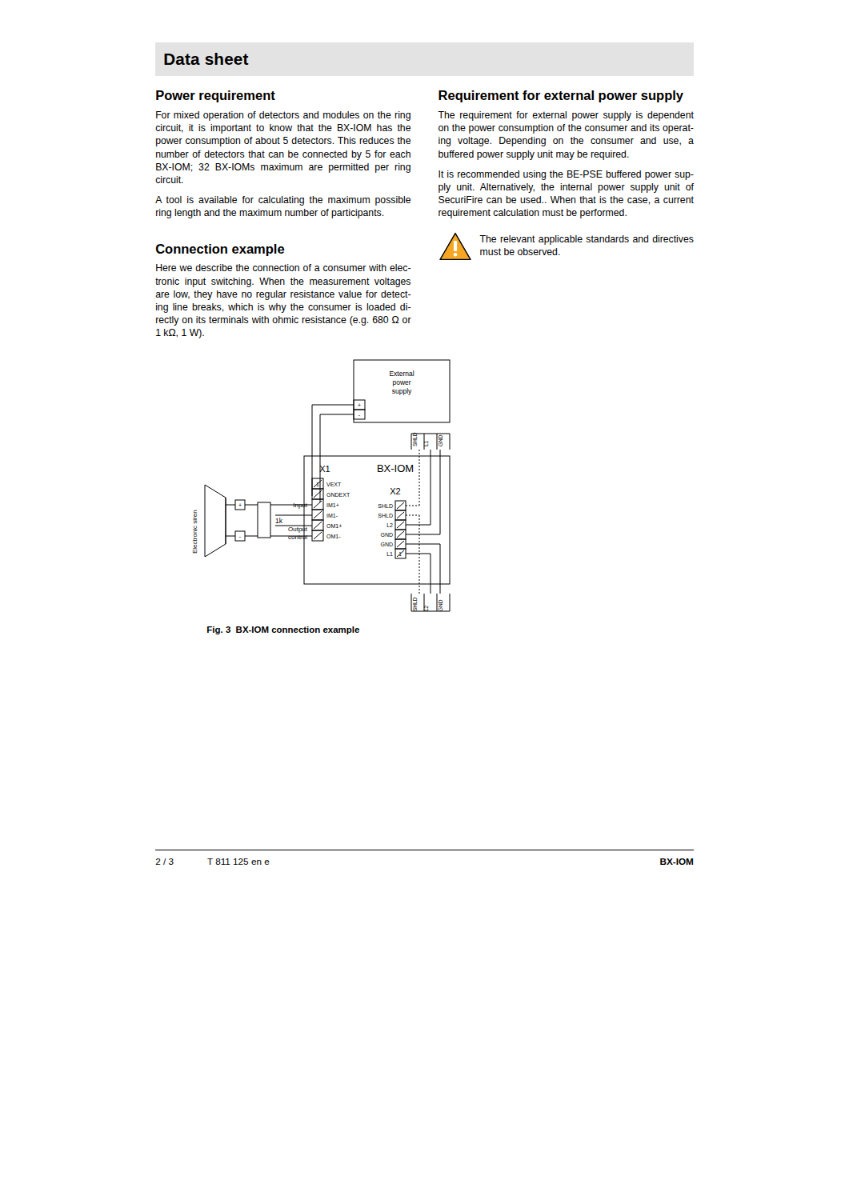Data sheet
Power requirement
For mixed operation of detectors and modules on the ring circuit, it is important to know that the BX-IOM has the power consumption of about 5 detectors. This reduces the number of detectors that can be connected by 5 for each BX-IOM; 32 BX-IOMs maximum are permitted per ring circuit.
A tool is available for calculating the maximum possible ring length and the maximum number of participants.
Connection example
Here we describe the connection of a consumer with electronic input switching. When the measurement voltages are low, they have no regular resistance value for detecting line breaks, which is why the consumer is loaded directly on its terminals with ohmic resistance (e.g. 680 Ω or 1 kΩ, 1 W).
External power supply + - BX-IOM X1 1 VEXT GNDEXT IM1+ IM1- OM1+ OM1- X2 SHLD SHLD L2 GND GND L1 1 SHLD L1 GND SHLD L2 GND Input Output control 1k + - Electronic siren
Fig. 3 BX-IOM connection example
Requirement for external power supply
The requirement for external power supply is dependent on the power consumption of the consumer and its operating voltage. Depending on the consumer and use, a buffered power supply unit may be required.
It is recommended using the BE-PSE buffered power supply unit. Alternatively, the internal power supply unit of SecuriFire can be used.. When that is the case, a current requirement calculation must be performed.
The relevant applicable standards and directives must be observed.
2 / 3
T 811 125 en e
BX-IOM